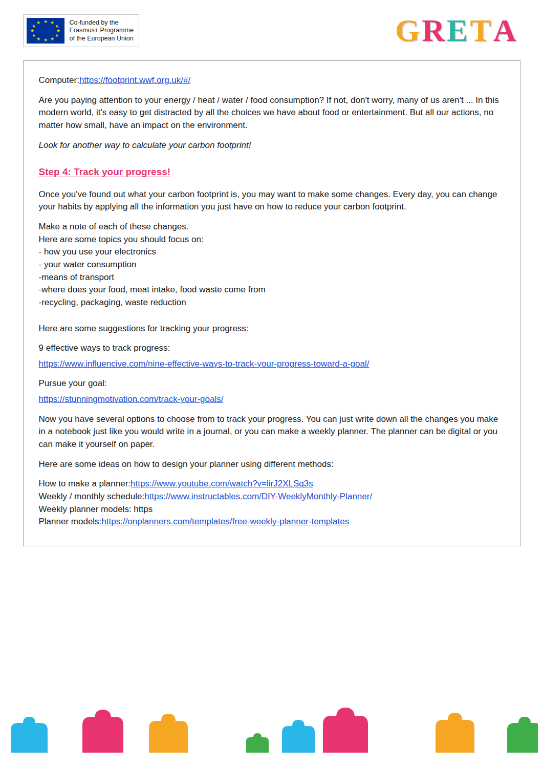★ ★ ★ ★ ★ ★ ★ ★ ★ ★ ★ ★
Co-funded by the
Erasmus+ Programme
of the European Union
GRETA
Computer:https://footprint.wwf.org.uk/#/
Are you paying attention to your energy / heat / water / food consumption? If not, don't worry, many of us aren't ... In this modern world, it's easy to get distracted by all the choices we have about food or entertainment. But all our actions, no matter how small, have an impact on the environment.
Look for another way to calculate your carbon footprint!
Step 4: Track your progress!
Once you've found out what your carbon footprint is, you may want to make some changes. Every day, you can change your habits by applying all the information you just have on how to reduce your carbon footprint.
Make a note of each of these changes.
Here are some topics you should focus on:
- how you use your electronics
- your water consumption
-means of transport
-where does your food, meat intake, food waste come from
-recycling, packaging, waste reduction
Here are some suggestions for tracking your progress:
9 effective ways to track progress:
https://www.influencive.com/nine-effective-ways-to-track-your-progress-toward-a-goal/
Pursue your goal:
https://stunningmotivation.com/track-your-goals/
Now you have several options to choose from to track your progress. You can just write down all the changes you make in a notebook just like you would write in a journal, or you can make a weekly planner. The planner can be digital or you can make it yourself on paper.
Here are some ideas on how to design your planner using different methods:
How to make a planner:https://www.youtube.com/watch?v=lirJ2XLSq3s
Weekly / monthly schedule:https://www.instructables.com/DIY-WeeklyMonthly-Planner/
Weekly planner models: https
Planner models:https://onplanners.com/templates/free-weekly-planner-templates